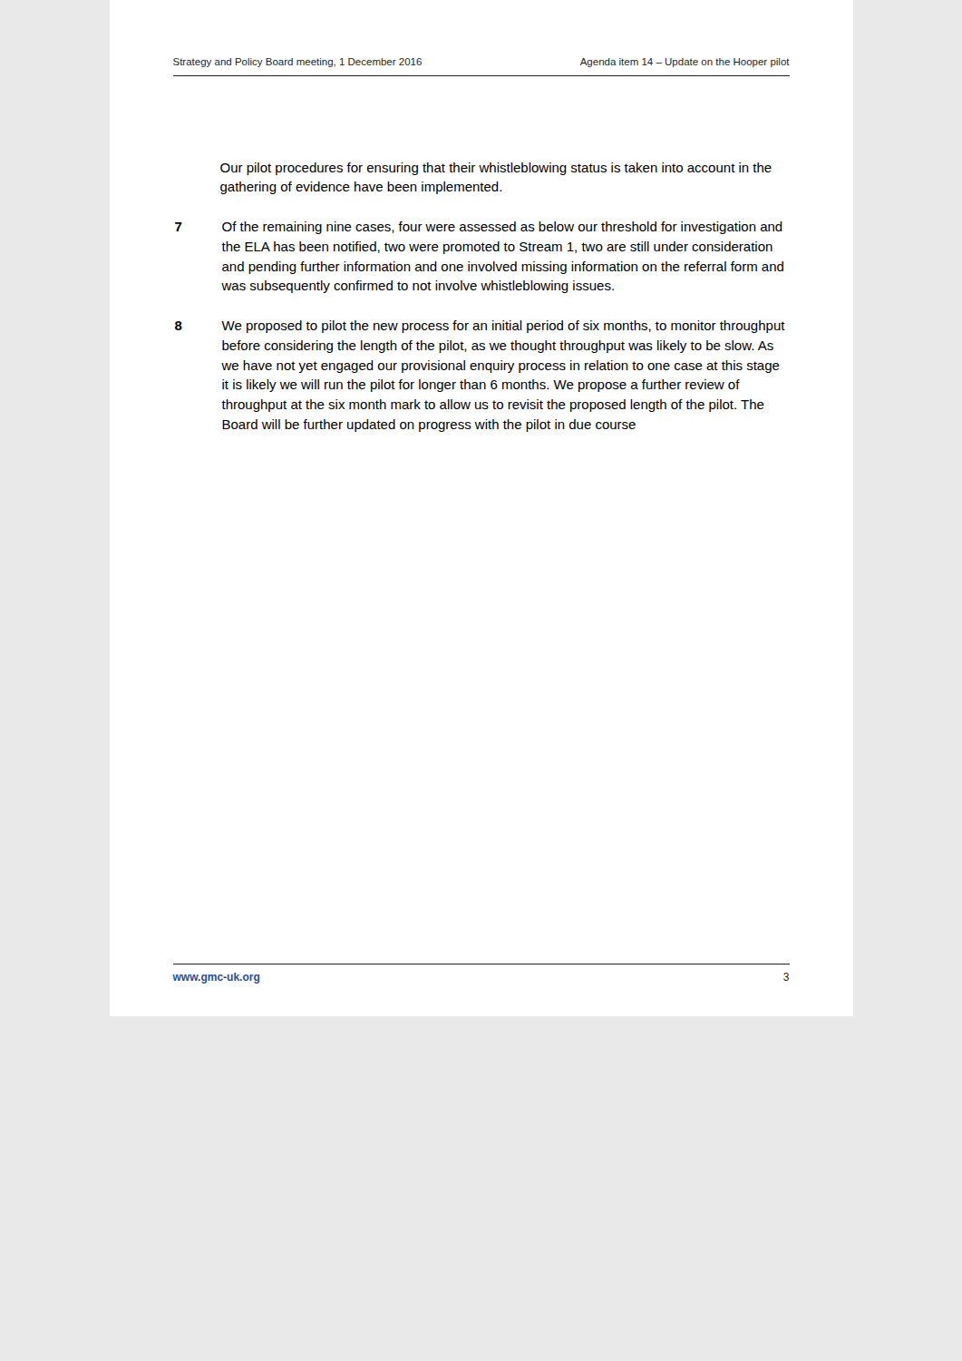Strategy and Policy Board meeting, 1 December 2016
Agenda item 14 – Update on the Hooper pilot
Our pilot procedures for ensuring that their whistleblowing status is taken into account in the gathering of evidence have been implemented.
7
Of the remaining nine cases, four were assessed as below our threshold for investigation and the ELA has been notified, two were promoted to Stream 1, two are still under consideration and pending further information and one involved missing information on the referral form and was subsequently confirmed to not involve whistleblowing issues.
8
We proposed to pilot the new process for an initial period of six months, to monitor throughput before considering the length of the pilot, as we thought throughput was likely to be slow. As we have not yet engaged our provisional enquiry process in relation to one case at this stage it is likely we will run the pilot for longer than 6 months. We propose a further review of throughput at the six month mark to allow us to revisit the proposed length of the pilot. The Board will be further updated on progress with the pilot in due course
www.gmc-uk.org
3